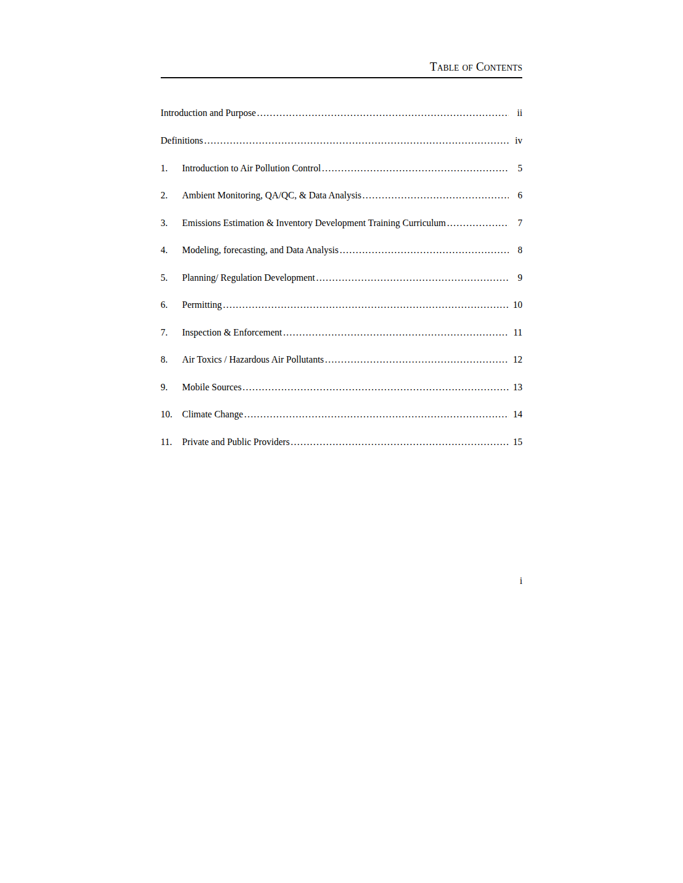Table of Contents
Introduction and Purpose .................................................................................................................................. ii
Definitions ..................................................................................................................................................... iv
1. Introduction to Air Pollution Control ................................................................................................. 5
2. Ambient Monitoring, QA/QC, & Data Analysis ............................................................................... 6
3. Emissions Estimation & Inventory Development Training Curriculum .............................................. 7
4. Modeling, forecasting, and Data Analysis ......................................................................................... 8
5. Planning/ Regulation Development ................................................................................................... 9
6. Permitting .............................................................................................................................................. 10
7. Inspection & Enforcement .............................................................................................................. 11
8. Air Toxics / Hazardous Air Pollutants ............................................................................................ 12
9. Mobile Sources ..................................................................................................................................... 13
10. Climate Change ..................................................................................................................................... 14
11. Private and Public Providers ........................................................................................................... 15
i